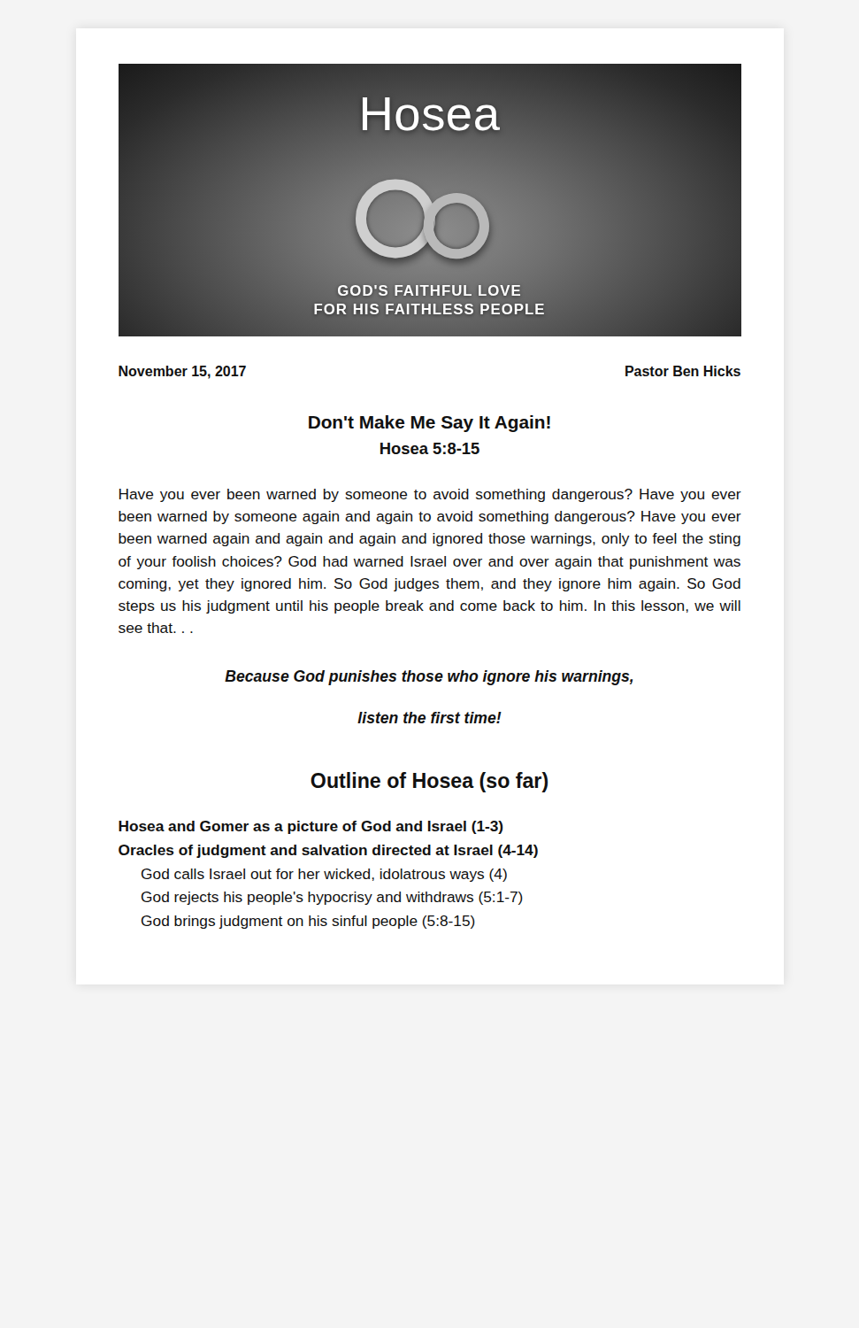Hosea
GOD'S FAITHFUL LOVE FOR HIS FAITHLESS PEOPLE
November 15, 2017
Pastor Ben Hicks
Don't Make Me Say It Again!
Hosea 5:8-15
Have you ever been warned by someone to avoid something dangerous? Have you ever been warned by someone again and again to avoid something dangerous? Have you ever been warned again and again and again and ignored those warnings, only to feel the sting of your foolish choices? God had warned Israel over and over again that punishment was coming, yet they ignored him. So God judges them, and they ignore him again. So God steps us his judgment until his people break and come back to him. In this lesson, we will see that. . .
Because God punishes those who ignore his warnings,
listen the first time!
Outline of Hosea (so far)
Hosea and Gomer as a picture of God and Israel (1-3)
Oracles of judgment and salvation directed at Israel (4-14)
God calls Israel out for her wicked, idolatrous ways (4)
God rejects his people's hypocrisy and withdraws (5:1-7)
God brings judgment on his sinful people (5:8-15)